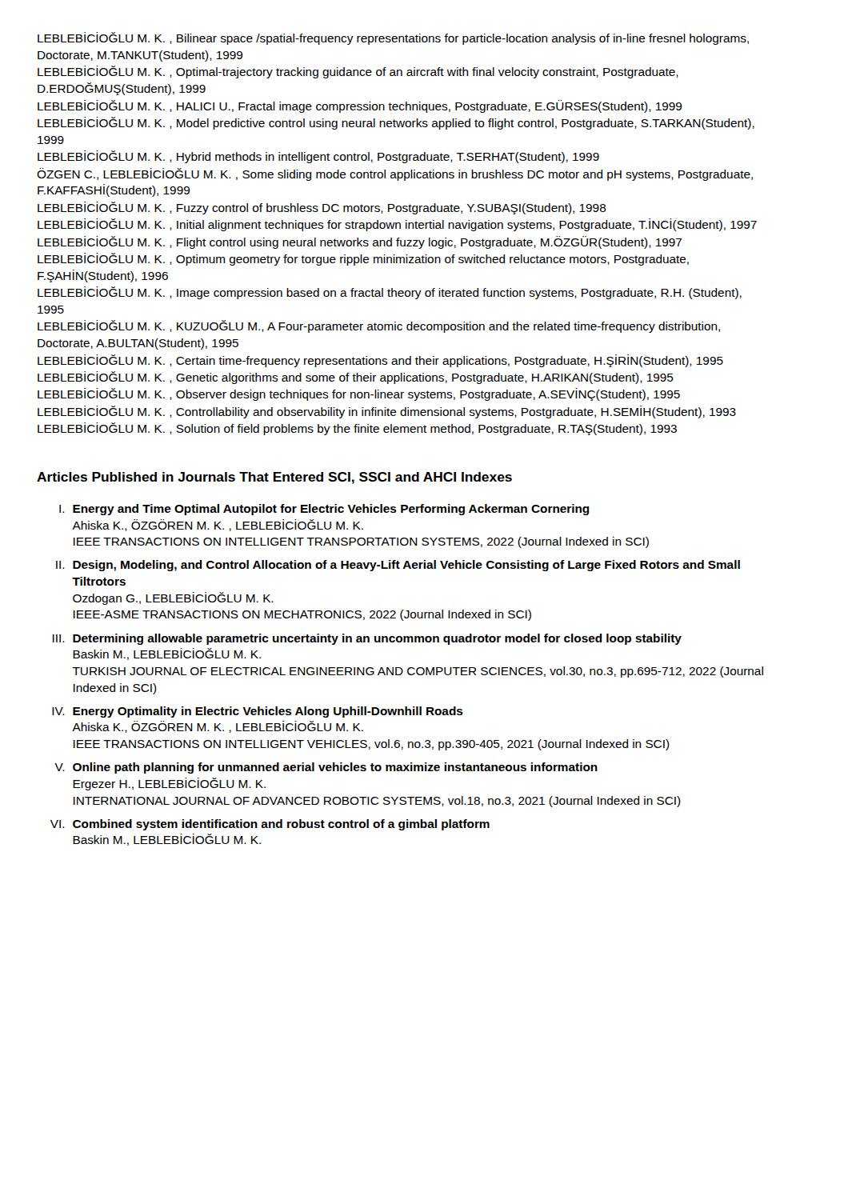LEBLEBİCİOĞLU M. K. , Bilinear space /spatial-frequency representations for particle-location analysis of in-line fresnel holograms, Doctorate, M.TANKUT(Student), 1999
LEBLEBİCİOĞLU M. K. , Optimal-trajectory tracking guidance of an aircraft with final velocity constraint, Postgraduate, D.ERDOĞMUŞ(Student), 1999
LEBLEBİCİOĞLU M. K. , HALICI U., Fractal image compression techniques, Postgraduate, E.GÜRSES(Student), 1999
LEBLEBİCİOĞLU M. K. , Model predictive control using neural networks applied to flight control, Postgraduate, S.TARKAN(Student), 1999
LEBLEBİCİOĞLU M. K. , Hybrid methods in intelligent control, Postgraduate, T.SERHAT(Student), 1999
ÖZGEN C., LEBLEBİCİOĞLU M. K. , Some sliding mode control applications in brushless DC motor and pH systems, Postgraduate, F.KAFFASHİ(Student), 1999
LEBLEBİCİOĞLU M. K. , Fuzzy control of brushless DC motors, Postgraduate, Y.SUBAŞI(Student), 1998
LEBLEBİCİOĞLU M. K. , Initial alignment techniques for strapdown intertial navigation systems, Postgraduate, T.İNCİ(Student), 1997
LEBLEBİCİOĞLU M. K. , Flight control using neural networks and fuzzy logic, Postgraduate, M.ÖZGÜR(Student), 1997
LEBLEBİCİOĞLU M. K. , Optimum geometry for torgue ripple minimization of switched reluctance motors, Postgraduate, F.ŞAHİN(Student), 1996
LEBLEBİCİOĞLU M. K. , Image compression based on a fractal theory of iterated function systems, Postgraduate, R.H. (Student), 1995
LEBLEBİCİOĞLU M. K. , KUZUOĞLU M., A Four-parameter atomic decomposition and the related time-frequency distribution, Doctorate, A.BULTAN(Student), 1995
LEBLEBİCİOĞLU M. K. , Certain time-frequency representations and their applications, Postgraduate, H.ŞİRİN(Student), 1995
LEBLEBİCİOĞLU M. K. , Genetic algorithms and some of their applications, Postgraduate, H.ARIKAN(Student), 1995
LEBLEBİCİOĞLU M. K. , Observer design techniques for non-linear systems, Postgraduate, A.SEVİNÇ(Student), 1995
LEBLEBİCİOĞLU M. K. , Controllability and observability in infinite dimensional systems, Postgraduate, H.SEMİH(Student), 1993
LEBLEBİCİOĞLU M. K. , Solution of field problems by the finite element method, Postgraduate, R.TAŞ(Student), 1993
Articles Published in Journals That Entered SCI, SSCI and AHCI Indexes
Energy and Time Optimal Autopilot for Electric Vehicles Performing Ackerman Cornering
Ahiska K., ÖZGÖREN M. K. , LEBLEBİCİOĞLU M. K.
IEEE TRANSACTIONS ON INTELLIGENT TRANSPORTATION SYSTEMS, 2022 (Journal Indexed in SCI)
Design, Modeling, and Control Allocation of a Heavy-Lift Aerial Vehicle Consisting of Large Fixed Rotors and Small Tiltrotors
Ozdogan G., LEBLEBİCİOĞLU M. K.
IEEE-ASME TRANSACTIONS ON MECHATRONICS, 2022 (Journal Indexed in SCI)
Determining allowable parametric uncertainty in an uncommon quadrotor model for closed loop stability
Baskin M., LEBLEBİCİOĞLU M. K.
TURKISH JOURNAL OF ELECTRICAL ENGINEERING AND COMPUTER SCIENCES, vol.30, no.3, pp.695-712, 2022 (Journal Indexed in SCI)
Energy Optimality in Electric Vehicles Along Uphill-Downhill Roads
Ahiska K., ÖZGÖREN M. K. , LEBLEBİCİOĞLU M. K.
IEEE TRANSACTIONS ON INTELLIGENT VEHICLES, vol.6, no.3, pp.390-405, 2021 (Journal Indexed in SCI)
Online path planning for unmanned aerial vehicles to maximize instantaneous information
Ergezer H., LEBLEBİCİOĞLU M. K.
INTERNATIONAL JOURNAL OF ADVANCED ROBOTIC SYSTEMS, vol.18, no.3, 2021 (Journal Indexed in SCI)
Combined system identification and robust control of a gimbal platform
Baskin M., LEBLEBİCİOĞLU M. K.